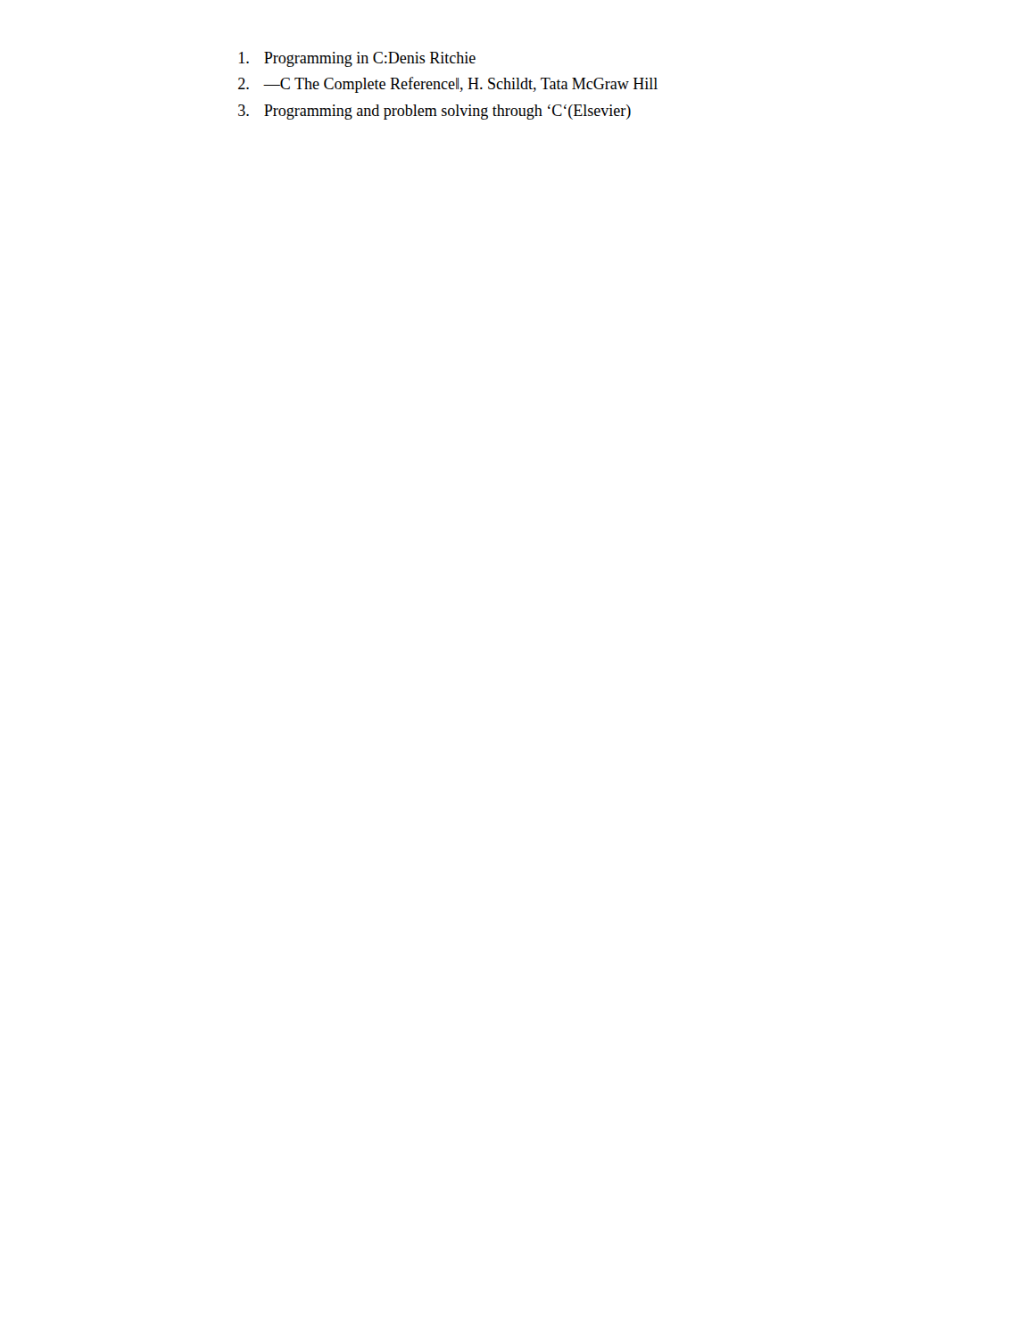Programming in C:Denis Ritchie
―C The Complete Reference‖, H. Schildt, Tata McGraw Hill
Programming and problem solving through ‘C‘(Elsevier)